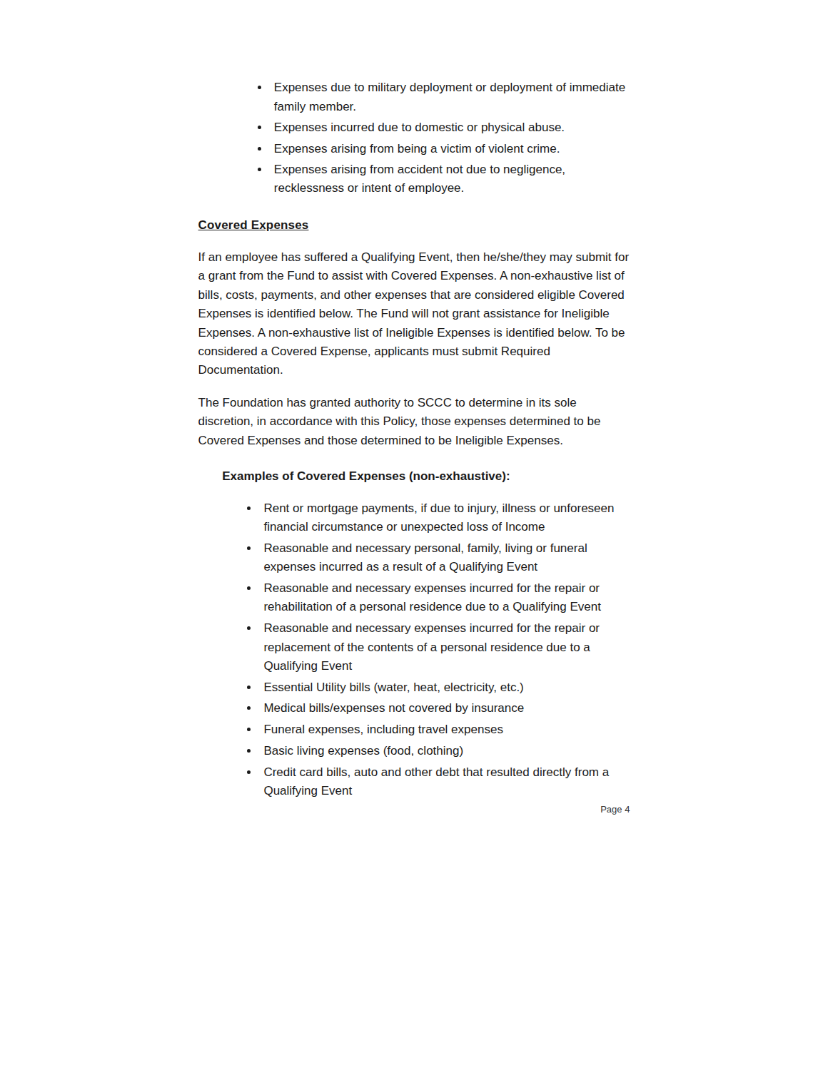Expenses due to military deployment or deployment of immediate family member.
Expenses incurred due to domestic or physical abuse.
Expenses arising from being a victim of violent crime.
Expenses arising from accident not due to negligence, recklessness or intent of employee.
Covered Expenses
If an employee has suffered a Qualifying Event, then he/she/they may submit for a grant from the Fund to assist with Covered Expenses. A non-exhaustive list of bills, costs, payments, and other expenses that are considered eligible Covered Expenses is identified below. The Fund will not grant assistance for Ineligible Expenses. A non-exhaustive list of Ineligible Expenses is identified below. To be considered a Covered Expense, applicants must submit Required Documentation.
The Foundation has granted authority to SCCC to determine in its sole discretion, in accordance with this Policy, those expenses determined to be Covered Expenses and those determined to be Ineligible Expenses.
Examples of Covered Expenses (non-exhaustive):
Rent or mortgage payments, if due to injury, illness or unforeseen financial circumstance or unexpected loss of Income
Reasonable and necessary personal, family, living or funeral expenses incurred as a result of a Qualifying Event
Reasonable and necessary expenses incurred for the repair or rehabilitation of a personal residence due to a Qualifying Event
Reasonable and necessary expenses incurred for the repair or replacement of the contents of a personal residence due to a Qualifying Event
Essential Utility bills (water, heat, electricity, etc.)
Medical bills/expenses not covered by insurance
Funeral expenses, including travel expenses
Basic living expenses (food, clothing)
Credit card bills, auto and other debt that resulted directly from a Qualifying Event
Page 4